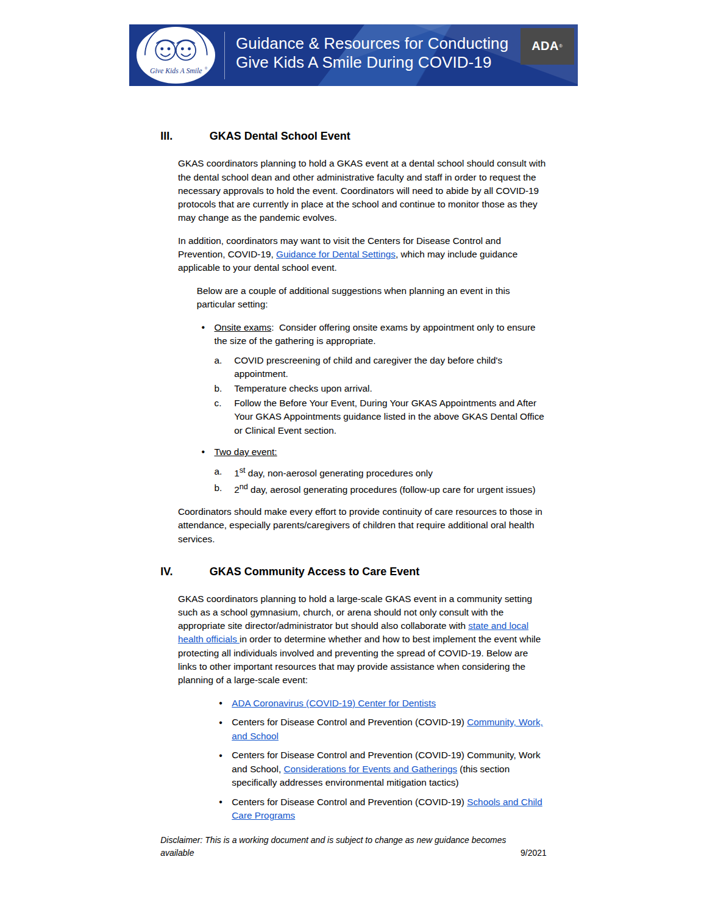Give Kids A Smile ®
Guidance & Resources for Conducting
Give Kids A Smile During COVID-19
ADA®
III. GKAS Dental School Event
GKAS coordinators planning to hold a GKAS event at a dental school should consult with the dental school dean and other administrative faculty and staff in order to request the necessary approvals to hold the event. Coordinators will need to abide by all COVID-19 protocols that are currently in place at the school and continue to monitor those as they may change as the pandemic evolves.
In addition, coordinators may want to visit the Centers for Disease Control and Prevention, COVID-19, Guidance for Dental Settings, which may include guidance applicable to your dental school event.
Below are a couple of additional suggestions when planning an event in this particular setting:
Onsite exams: Consider offering onsite exams by appointment only to ensure the size of the gathering is appropriate.
COVID prescreening of child and caregiver the day before child's appointment.
Temperature checks upon arrival.
Follow the Before Your Event, During Your GKAS Appointments and After Your GKAS Appointments guidance listed in the above GKAS Dental Office or Clinical Event section.
Two day event:
1st day, non-aerosol generating procedures only
2nd day, aerosol generating procedures (follow-up care for urgent issues)
Coordinators should make every effort to provide continuity of care resources to those in attendance, especially parents/caregivers of children that require additional oral health services.
IV. GKAS Community Access to Care Event
GKAS coordinators planning to hold a large-scale GKAS event in a community setting such as a school gymnasium, church, or arena should not only consult with the appropriate site director/administrator but should also collaborate with state and local health officials in order to determine whether and how to best implement the event while protecting all individuals involved and preventing the spread of COVID-19. Below are links to other important resources that may provide assistance when considering the planning of a large-scale event:
ADA Coronavirus (COVID-19) Center for Dentists
Centers for Disease Control and Prevention (COVID-19) Community, Work, and School
Centers for Disease Control and Prevention (COVID-19) Community, Work and School, Considerations for Events and Gatherings (this section specifically addresses environmental mitigation tactics)
Centers for Disease Control and Prevention (COVID-19) Schools and Child Care Programs
Disclaimer: This is a working document and is subject to change as new guidance becomes available 9/2021